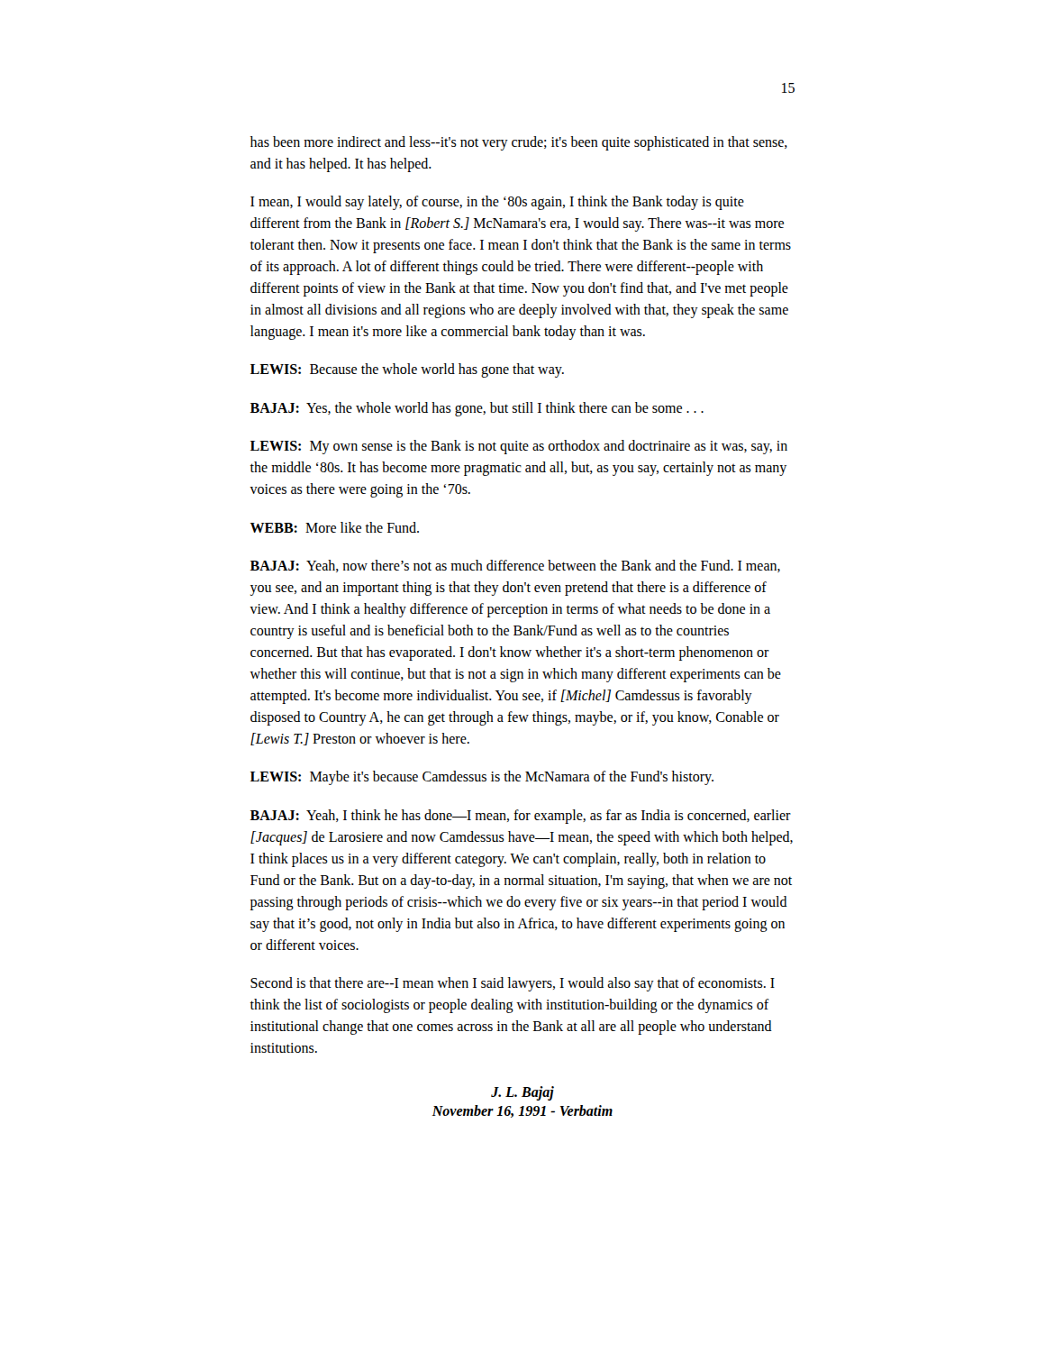15
has been more indirect and less--it's not very crude; it's been quite sophisticated in that sense, and it has helped. It has helped.
I mean, I would say lately, of course, in the ‘80s again, I think the Bank today is quite different from the Bank in [Robert S.] McNamara's era, I would say. There was--it was more tolerant then. Now it presents one face. I mean I don't think that the Bank is the same in terms of its approach. A lot of different things could be tried. There were different--people with different points of view in the Bank at that time. Now you don't find that, and I've met people in almost all divisions and all regions who are deeply involved with that, they speak the same language. I mean it's more like a commercial bank today than it was.
LEWIS: Because the whole world has gone that way.
BAJAJ: Yes, the whole world has gone, but still I think there can be some . . .
LEWIS: My own sense is the Bank is not quite as orthodox and doctrinaire as it was, say, in the middle ‘80s. It has become more pragmatic and all, but, as you say, certainly not as many voices as there were going in the ‘70s.
WEBB: More like the Fund.
BAJAJ: Yeah, now there’s not as much difference between the Bank and the Fund. I mean, you see, and an important thing is that they don't even pretend that there is a difference of view. And I think a healthy difference of perception in terms of what needs to be done in a country is useful and is beneficial both to the Bank/Fund as well as to the countries concerned. But that has evaporated. I don't know whether it's a short-term phenomenon or whether this will continue, but that is not a sign in which many different experiments can be attempted. It's become more individualist. You see, if [Michel] Camdessus is favorably disposed to Country A, he can get through a few things, maybe, or if, you know, Conable or [Lewis T.] Preston or whoever is here.
LEWIS: Maybe it's because Camdessus is the McNamara of the Fund's history.
BAJAJ: Yeah, I think he has done—I mean, for example, as far as India is concerned, earlier [Jacques] de Larosiere and now Camdessus have—I mean, the speed with which both helped, I think places us in a very different category. We can't complain, really, both in relation to Fund or the Bank. But on a day-to-day, in a normal situation, I'm saying, that when we are not passing through periods of crisis--which we do every five or six years--in that period I would say that it’s good, not only in India but also in Africa, to have different experiments going on or different voices.
Second is that there are--I mean when I said lawyers, I would also say that of economists. I think the list of sociologists or people dealing with institution-building or the dynamics of institutional change that one comes across in the Bank at all are all people who understand institutions.
J. L. Bajaj
November 16, 1991 - Verbatim